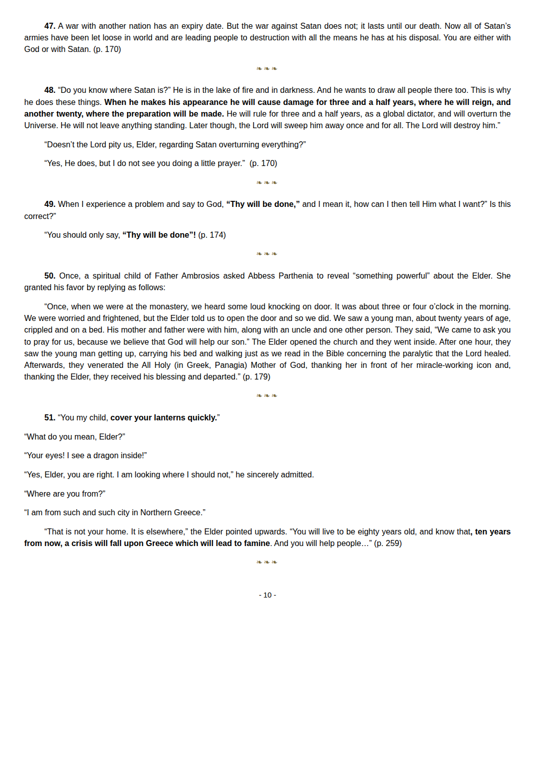47. A war with another nation has an expiry date. But the war against Satan does not; it lasts until our death. Now all of Satan’s armies have been let loose in world and are leading people to destruction with all the means he has at his disposal. You are either with God or with Satan. (p. 170)
❧❧❧
48. “Do you know where Satan is?” He is in the lake of fire and in darkness. And he wants to draw all people there too. This is why he does these things. When he makes his appearance he will cause damage for three and a half years, where he will reign, and another twenty, where the preparation will be made. He will rule for three and a half years, as a global dictator, and will overturn the Universe. He will not leave anything standing. Later though, the Lord will sweep him away once and for all. The Lord will destroy him.”
“Doesn’t the Lord pity us, Elder, regarding Satan overturning everything?”
“Yes, He does, but I do not see you doing a little prayer.” (p. 170)
❧❧❧
49. When I experience a problem and say to God, “Thy will be done,” and I mean it, how can I then tell Him what I want?” Is this correct?”
“You should only say, “Thy will be done”! (p. 174)
❧❧❧
50. Once, a spiritual child of Father Ambrosios asked Abbess Parthenia to reveal “something powerful” about the Elder. She granted his favor by replying as follows:
“Once, when we were at the monastery, we heard some loud knocking on door. It was about three or four o’clock in the morning. We were worried and frightened, but the Elder told us to open the door and so we did. We saw a young man, about twenty years of age, crippled and on a bed. His mother and father were with him, along with an uncle and one other person. They said, “We came to ask you to pray for us, because we believe that God will help our son.” The Elder opened the church and they went inside. After one hour, they saw the young man getting up, carrying his bed and walking just as we read in the Bible concerning the paralytic that the Lord healed. Afterwards, they venerated the All Holy (in Greek, Panagia) Mother of God, thanking her in front of her miracle-working icon and, thanking the Elder, they received his blessing and departed.” (p. 179)
❧❧❧
51. “You my child, cover your lanterns quickly.”
“What do you mean, Elder?”
“Your eyes! I see a dragon inside!”
“Yes, Elder, you are right. I am looking where I should not,” he sincerely admitted.
“Where are you from?”
“I am from such and such city in Northern Greece.”
“That is not your home. It is elsewhere,” the Elder pointed upwards. “You will live to be eighty years old, and know that, ten years from now, a crisis will fall upon Greece which will lead to famine. And you will help people…” (p. 259)
❧❧❧
- 10 -